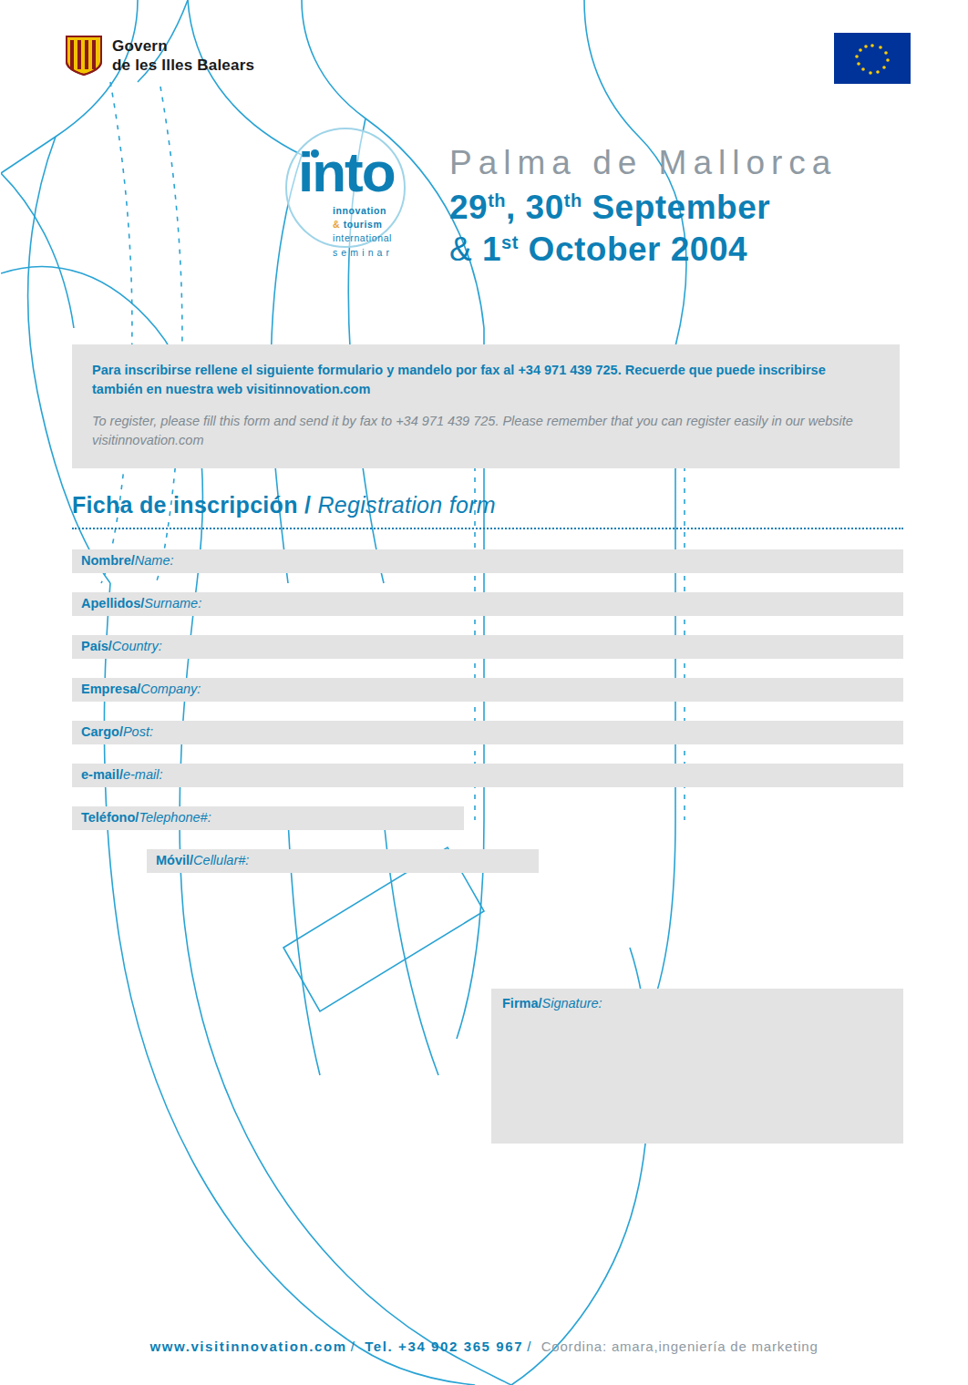Govern
de les Illes Balears
into
innovation
& tourism
international
s e m i n a r
Palma de Mallorca
29th, 30th September
& 1st October 2004
Para inscribirse rellene el siguiente formulario y mandelo por fax al +34 971 439 725. Recuerde que puede inscribirse también en nuestra web visitinnovation.com
To register, please fill this form and send it by fax to +34 971 439 725. Please remember that you can register easily in our website visitinnovation.com
Ficha de inscripción / Registration form
Nombre/Name:
Apellidos/Surname:
País/Country:
Empresa/Company:
Cargo/Post:
e-mail/e-mail:
Teléfono/Telephone#:
Móvil/Cellular#:
Firma/Signature:
www.visitinnovation.com/ Tel. +34 902 365 967/ Coordina: amara, ingeniería de marketing